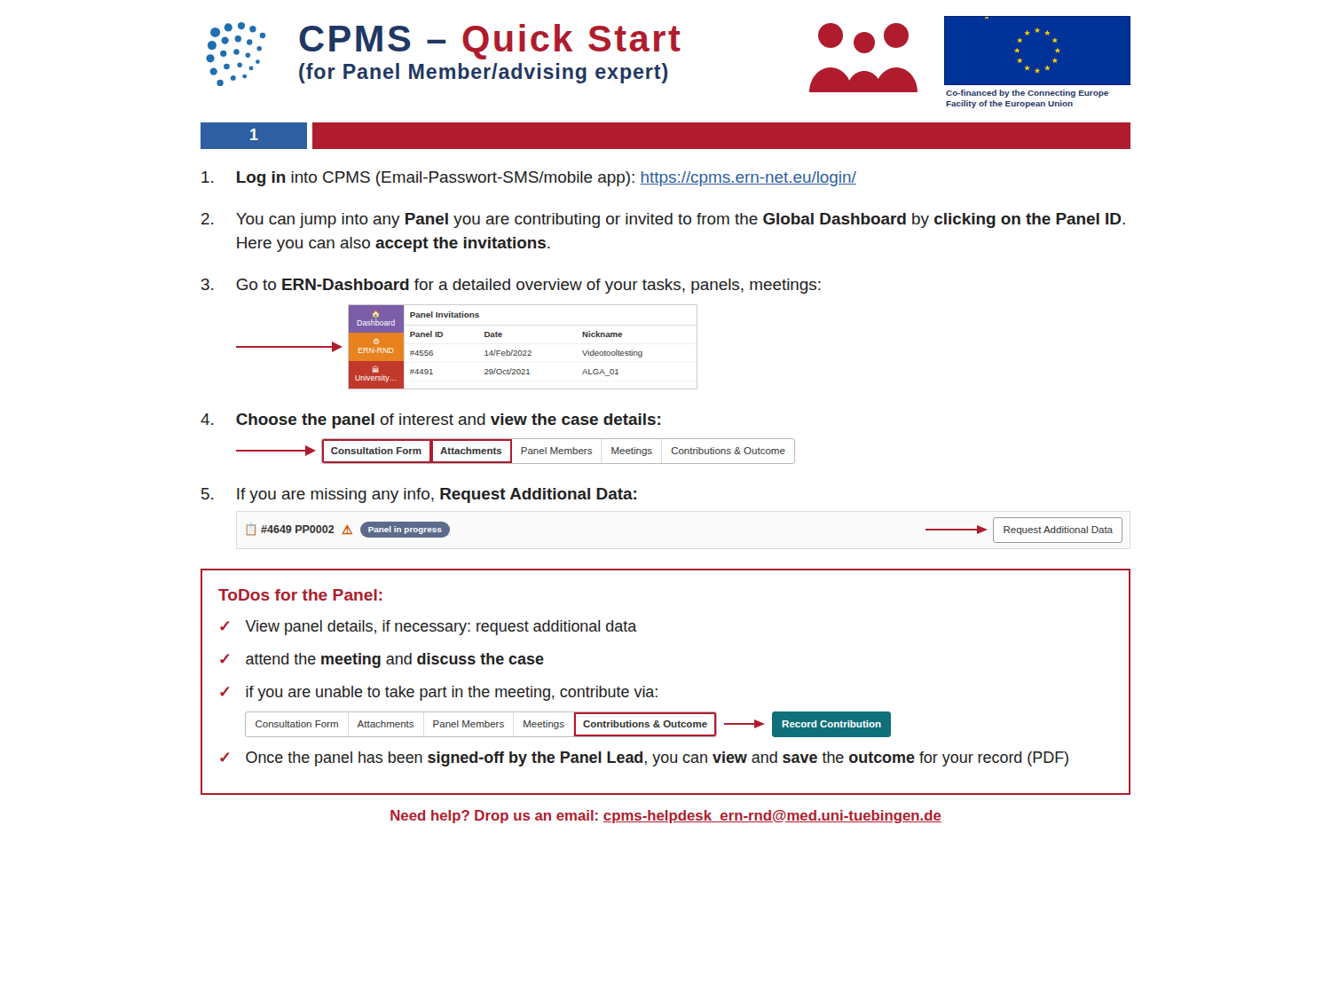CPMS – Quick Start
(for Panel Member/advising expert)
Co-financed by the Connecting Europe
Facility of the European Union
1
Log in into CPMS (Email-Passwort-SMS/mobile app): https://cpms.ern-net.eu/login/
You can jump into any Panel you are contributing or invited to from the Global Dashboard by clicking on the Panel ID. Here you can also accept the invitations.
Go to ERN-Dashboard for a detailed overview of your tasks, panels, meetings:
🏠
Dashboard
⚙
ERN-RND
🏛
University…
Panel Invitations
| Panel ID | Date | Nickname |
| --- | --- | --- |
| #4556 | 14/Feb/2022 | Videotooltesting |
| #4491 | 29/Oct/2021 | ALGA_01 |
Choose the panel of interest and view the case details:
Consultation Form Attachments Panel Members Meetings Contributions & Outcome
If you are missing any info, Request Additional Data:
📋 #4649 PP0002 ⚠ Panel in progress
Request Additional Data
ToDos for the Panel:
View panel details, if necessary: request additional data
attend the meeting and discuss the case
if you are unable to take part in the meeting, contribute via: Consultation Form Attachments Panel Members Meetings Contributions & Outcome Record Contribution
Once the panel has been signed-off by the Panel Lead, you can view and save the outcome for your record (PDF)
Need help? Drop us an email: cpms-helpdesk_ern-rnd@med.uni-tuebingen.de